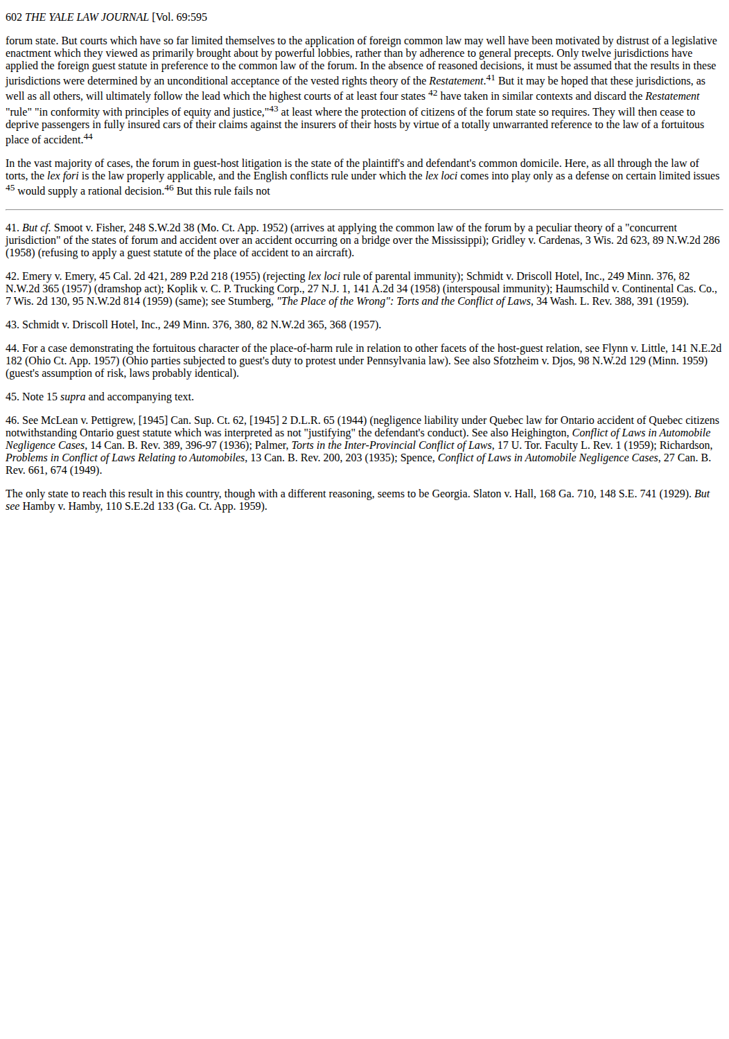602 THE YALE LAW JOURNAL [Vol. 69:595
forum state. But courts which have so far limited themselves to the application of foreign common law may well have been motivated by distrust of a legislative enactment which they viewed as primarily brought about by powerful lobbies, rather than by adherence to general precepts. Only twelve jurisdictions have applied the foreign guest statute in preference to the common law of the forum. In the absence of reasoned decisions, it must be assumed that the results in these jurisdictions were determined by an unconditional acceptance of the vested rights theory of the Restatement.41 But it may be hoped that these jurisdictions, as well as all others, will ultimately follow the lead which the highest courts of at least four states 42 have taken in similar contexts and discard the Restatement "rule" "in conformity with principles of equity and justice,"43 at least where the protection of citizens of the forum state so requires. They will then cease to deprive passengers in fully insured cars of their claims against the insurers of their hosts by virtue of a totally unwarranted reference to the law of a fortuitous place of accident.44
In the vast majority of cases, the forum in guest-host litigation is the state of the plaintiff's and defendant's common domicile. Here, as all through the law of torts, the lex fori is the law properly applicable, and the English conflicts rule under which the lex loci comes into play only as a defense on certain limited issues 45 would supply a rational decision.46 But this rule fails not
41. But cf. Smoot v. Fisher, 248 S.W.2d 38 (Mo. Ct. App. 1952) (arrives at applying the common law of the forum by a peculiar theory of a "concurrent jurisdiction" of the states of forum and accident over an accident occurring on a bridge over the Mississippi); Gridley v. Cardenas, 3 Wis. 2d 623, 89 N.W.2d 286 (1958) (refusing to apply a guest statute of the place of accident to an aircraft).
42. Emery v. Emery, 45 Cal. 2d 421, 289 P.2d 218 (1955) (rejecting lex loci rule of parental immunity); Schmidt v. Driscoll Hotel, Inc., 249 Minn. 376, 82 N.W.2d 365 (1957) (dramshop act); Koplik v. C. P. Trucking Corp., 27 N.J. 1, 141 A.2d 34 (1958) (interspousal immunity); Haumschild v. Continental Cas. Co., 7 Wis. 2d 130, 95 N.W.2d 814 (1959) (same); see Stumberg, "The Place of the Wrong": Torts and the Conflict of Laws, 34 Wash. L. Rev. 388, 391 (1959).
43. Schmidt v. Driscoll Hotel, Inc., 249 Minn. 376, 380, 82 N.W.2d 365, 368 (1957).
44. For a case demonstrating the fortuitous character of the place-of-harm rule in relation to other facets of the host-guest relation, see Flynn v. Little, 141 N.E.2d 182 (Ohio Ct. App. 1957) (Ohio parties subjected to guest's duty to protest under Pennsylvania law). See also Sfotzheim v. Djos, 98 N.W.2d 129 (Minn. 1959) (guest's assumption of risk, laws probably identical).
45. Note 15 supra and accompanying text.
46. See McLean v. Pettigrew, [1945] Can. Sup. Ct. 62, [1945] 2 D.L.R. 65 (1944) (negligence liability under Quebec law for Ontario accident of Quebec citizens notwithstanding Ontario guest statute which was interpreted as not "justifying" the defendant's conduct). See also Heighington, Conflict of Laws in Automobile Negligence Cases, 14 Can. B. Rev. 389, 396-97 (1936); Palmer, Torts in the Inter-Provincial Conflict of Laws, 17 U. Tor. Faculty L. Rev. 1 (1959); Richardson, Problems in Conflict of Laws Relating to Automobiles, 13 Can. B. Rev. 200, 203 (1935); Spence, Conflict of Laws in Automobile Negligence Cases, 27 Can. B. Rev. 661, 674 (1949).
The only state to reach this result in this country, though with a different reasoning, seems to be Georgia. Slaton v. Hall, 168 Ga. 710, 148 S.E. 741 (1929). But see Hamby v. Hamby, 110 S.E.2d 133 (Ga. Ct. App. 1959).